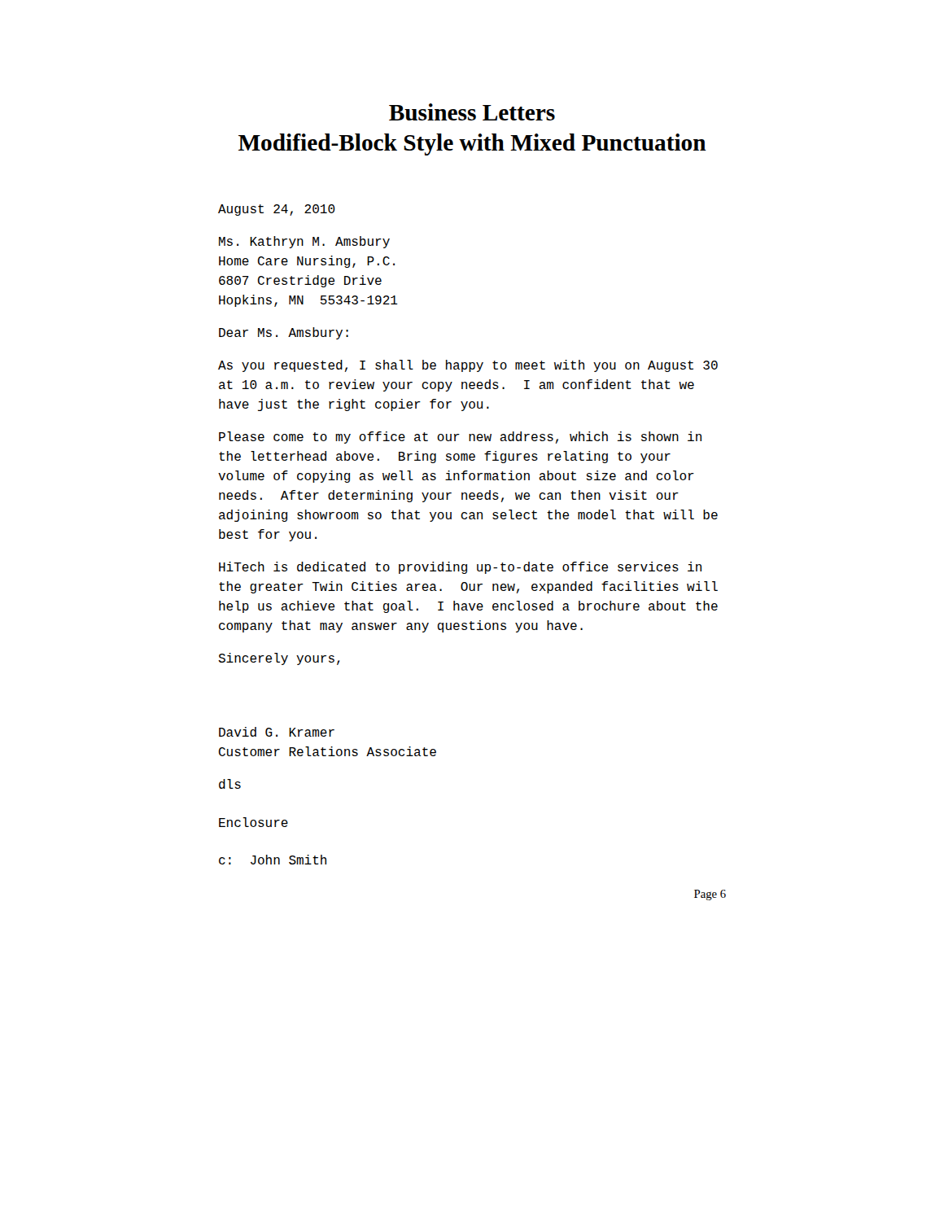Business Letters
Modified-Block Style with Mixed Punctuation
August 24, 2010
Ms. Kathryn M. Amsbury Home Care Nursing, P.C. 6807 Crestridge Drive Hopkins, MN 55343-1921
Dear Ms. Amsbury:
As you requested, I shall be happy to meet with you on August 30 at 10 a.m. to review your copy needs. I am confident that we have just the right copier for you.
Please come to my office at our new address, which is shown in the letterhead above. Bring some figures relating to your volume of copying as well as information about size and color needs. After determining your needs, we can then visit our adjoining showroom so that you can select the model that will be best for you.
HiTech is dedicated to providing up-to-date office services in the greater Twin Cities area. Our new, expanded facilities will help us achieve that goal. I have enclosed a brochure about the company that may answer any questions you have.
Sincerely yours,
David G. Kramer Customer Relations Associate
dls
Enclosure
c: John Smith
Page 6